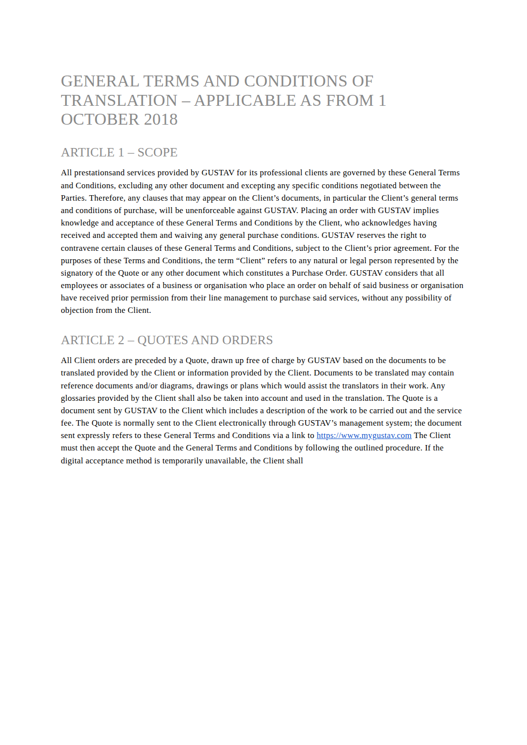GENERAL TERMS AND CONDITIONS OF TRANSLATION – APPLICABLE AS FROM 1 OCTOBER 2018
ARTICLE 1 – SCOPE
All prestationsand services provided by GUSTAV for its professional clients are governed by these General Terms and Conditions, excluding any other document and excepting any specific conditions negotiated between the Parties. Therefore, any clauses that may appear on the Client’s documents, in particular the Client’s general terms and conditions of purchase, will be unenforceable against GUSTAV. Placing an order with GUSTAV implies knowledge and acceptance of these General Terms and Conditions by the Client, who acknowledges having received and accepted them and waiving any general purchase conditions. GUSTAV reserves the right to contravene certain clauses of these General Terms and Conditions, subject to the Client’s prior agreement. For the purposes of these Terms and Conditions, the term “Client” refers to any natural or legal person represented by the signatory of the Quote or any other document which constitutes a Purchase Order. GUSTAV considers that all employees or associates of a business or organisation who place an order on behalf of said business or organisation have received prior permission from their line management to purchase said services, without any possibility of objection from the Client.
ARTICLE 2 – QUOTES AND ORDERS
All Client orders are preceded by a Quote, drawn up free of charge by GUSTAV based on the documents to be translated provided by the Client or information provided by the Client. Documents to be translated may contain reference documents and/or diagrams, drawings or plans which would assist the translators in their work. Any glossaries provided by the Client shall also be taken into account and used in the translation. The Quote is a document sent by GUSTAV to the Client which includes a description of the work to be carried out and the service fee. The Quote is normally sent to the Client electronically through GUSTAV’s management system; the document sent expressly refers to these General Terms and Conditions via a link to https://www.mygustav.com The Client must then accept the Quote and the General Terms and Conditions by following the outlined procedure. If the digital acceptance method is temporarily unavailable, the Client shall